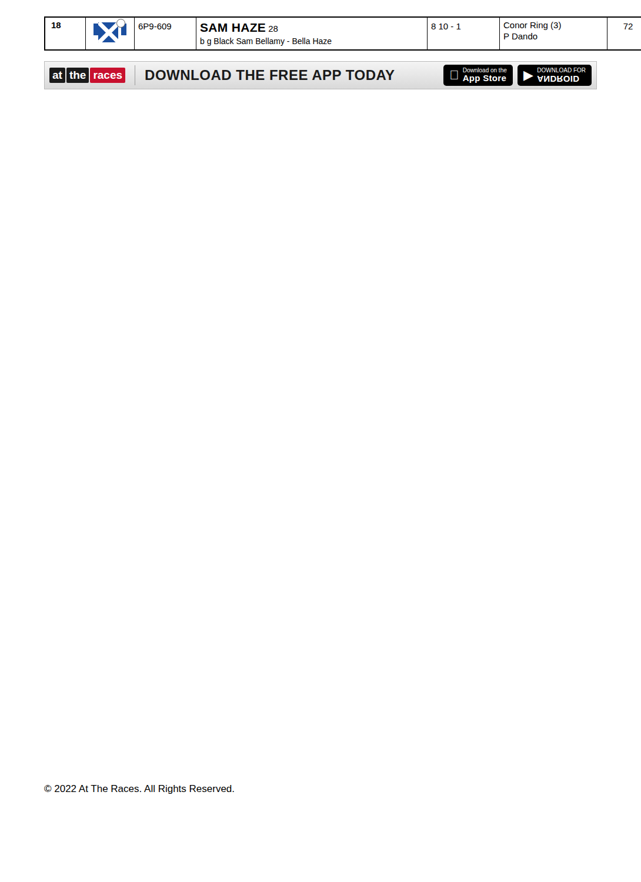| 18 | | 6P9-609 | SAM HAZE 28 b g Black Sam Bellamy - Bella Haze | 8 10 - 1 | Conor Ring (3) P Dando | 72 |
at the races
DOWNLOAD THE FREE APP TODAY

Download on the
App Store
▶
DOWNLOAD FOR
ANDROID
© 2022 At The Races. All Rights Reserved.